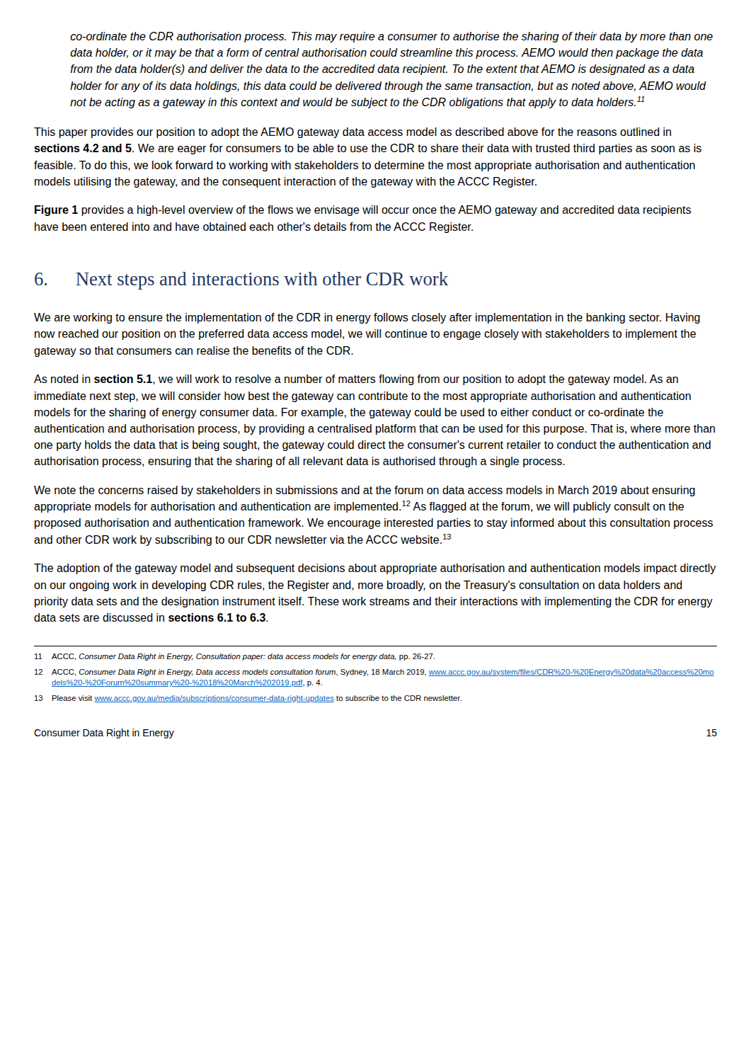co-ordinate the CDR authorisation process. This may require a consumer to authorise the sharing of their data by more than one data holder, or it may be that a form of central authorisation could streamline this process. AEMO would then package the data from the data holder(s) and deliver the data to the accredited data recipient. To the extent that AEMO is designated as a data holder for any of its data holdings, this data could be delivered through the same transaction, but as noted above, AEMO would not be acting as a gateway in this context and would be subject to the CDR obligations that apply to data holders.11
This paper provides our position to adopt the AEMO gateway data access model as described above for the reasons outlined in sections 4.2 and 5. We are eager for consumers to be able to use the CDR to share their data with trusted third parties as soon as is feasible. To do this, we look forward to working with stakeholders to determine the most appropriate authorisation and authentication models utilising the gateway, and the consequent interaction of the gateway with the ACCC Register.
Figure 1 provides a high-level overview of the flows we envisage will occur once the AEMO gateway and accredited data recipients have been entered into and have obtained each other's details from the ACCC Register.
6. Next steps and interactions with other CDR work
We are working to ensure the implementation of the CDR in energy follows closely after implementation in the banking sector. Having now reached our position on the preferred data access model, we will continue to engage closely with stakeholders to implement the gateway so that consumers can realise the benefits of the CDR.
As noted in section 5.1, we will work to resolve a number of matters flowing from our position to adopt the gateway model. As an immediate next step, we will consider how best the gateway can contribute to the most appropriate authorisation and authentication models for the sharing of energy consumer data. For example, the gateway could be used to either conduct or co-ordinate the authentication and authorisation process, by providing a centralised platform that can be used for this purpose. That is, where more than one party holds the data that is being sought, the gateway could direct the consumer's current retailer to conduct the authentication and authorisation process, ensuring that the sharing of all relevant data is authorised through a single process.
We note the concerns raised by stakeholders in submissions and at the forum on data access models in March 2019 about ensuring appropriate models for authorisation and authentication are implemented.12 As flagged at the forum, we will publicly consult on the proposed authorisation and authentication framework. We encourage interested parties to stay informed about this consultation process and other CDR work by subscribing to our CDR newsletter via the ACCC website.13
The adoption of the gateway model and subsequent decisions about appropriate authorisation and authentication models impact directly on our ongoing work in developing CDR rules, the Register and, more broadly, on the Treasury's consultation on data holders and priority data sets and the designation instrument itself. These work streams and their interactions with implementing the CDR for energy data sets are discussed in sections 6.1 to 6.3.
11 ACCC, Consumer Data Right in Energy, Consultation paper: data access models for energy data, pp. 26-27.
12 ACCC, Consumer Data Right in Energy, Data access models consultation forum, Sydney, 18 March 2019, www.accc.gov.au/system/files/CDR%20-%20Energy%20data%20access%20models%20-%20Forum%20summary%20-%2018%20March%202019.pdf, p. 4.
13 Please visit www.accc.gov.au/media/subscriptions/consumer-data-right-updates to subscribe to the CDR newsletter.
Consumer Data Right in Energy 15